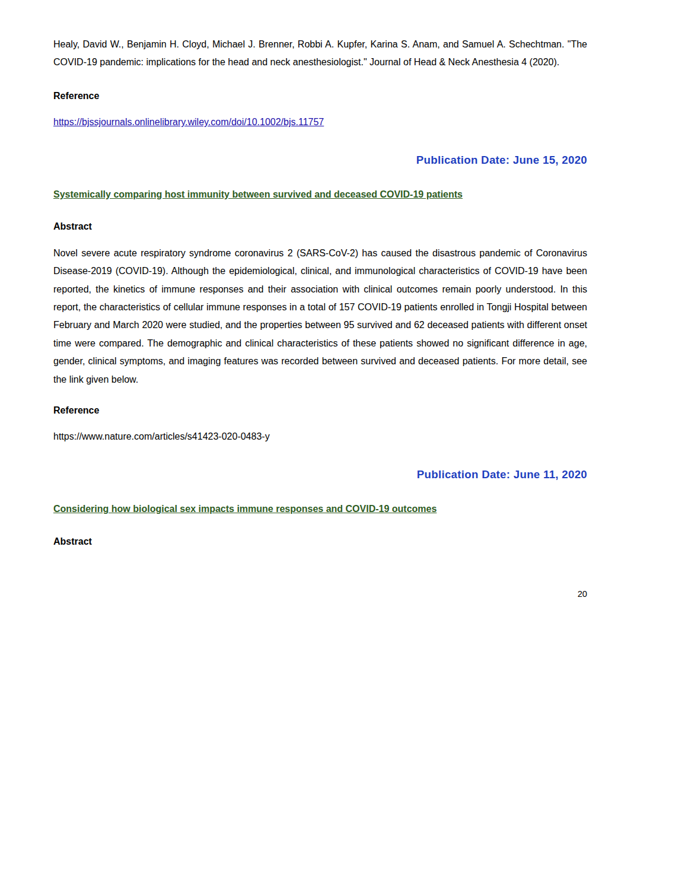Healy, David W., Benjamin H. Cloyd, Michael J. Brenner, Robbi A. Kupfer, Karina S. Anam, and Samuel A. Schechtman. "The COVID-19 pandemic: implications for the head and neck anesthesiologist." Journal of Head & Neck Anesthesia 4 (2020).
Reference
https://bjssjournals.onlinelibrary.wiley.com/doi/10.1002/bjs.11757
Publication Date: June 15, 2020
Systemically comparing host immunity between survived and deceased COVID-19 patients
Abstract
Novel severe acute respiratory syndrome coronavirus 2 (SARS-CoV-2) has caused the disastrous pandemic of Coronavirus Disease-2019 (COVID-19). Although the epidemiological, clinical, and immunological characteristics of COVID-19 have been reported, the kinetics of immune responses and their association with clinical outcomes remain poorly understood. In this report, the characteristics of cellular immune responses in a total of 157 COVID-19 patients enrolled in Tongji Hospital between February and March 2020 were studied, and the properties between 95 survived and 62 deceased patients with different onset time were compared. The demographic and clinical characteristics of these patients showed no significant difference in age, gender, clinical symptoms, and imaging features was recorded between survived and deceased patients. For more detail, see the link given below.
Reference
https://www.nature.com/articles/s41423-020-0483-y
Publication Date: June 11, 2020
Considering how biological sex impacts immune responses and COVID-19 outcomes
Abstract
20